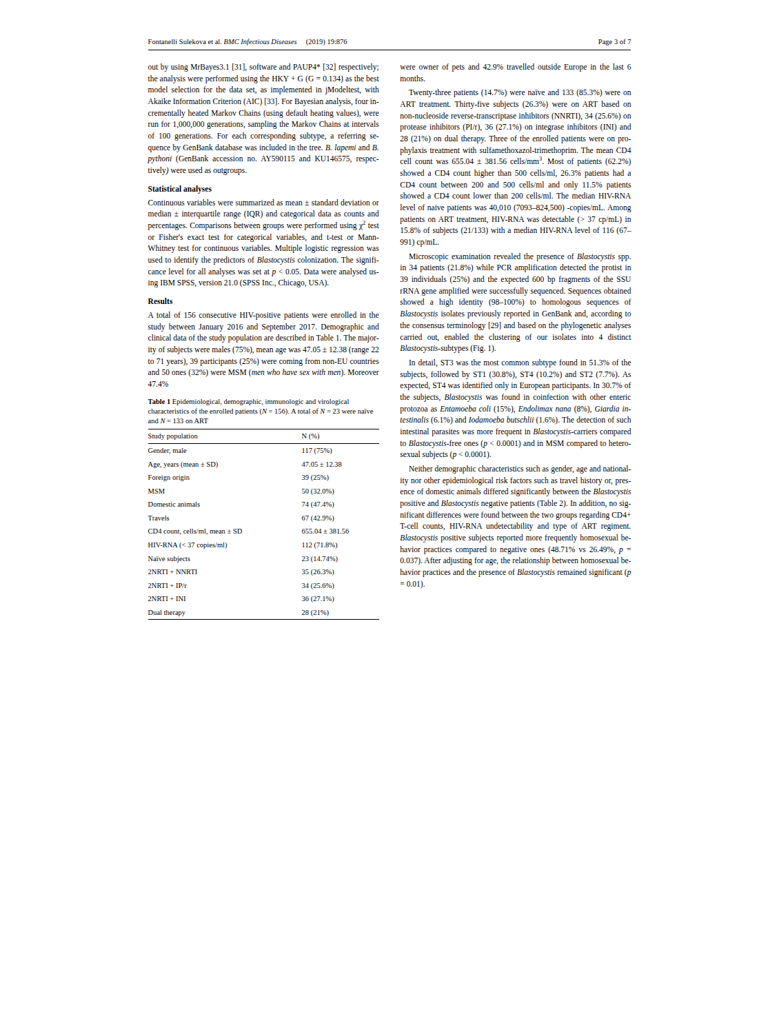Fontanelli Sulekova et al. BMC Infectious Diseases (2019) 19:876
Page 3 of 7
out by using MrBayes3.1 [31], software and PAUP4* [32] respectively; the analysis were performed using the HKY + G (G = 0.134) as the best model selection for the data set, as implemented in jModeltest, with Akaike Information Criterion (AIC) [33]. For Bayesian analysis, four incrementally heated Markov Chains (using default heating values), were run for 1,000,000 generations, sampling the Markov Chains at intervals of 100 generations. For each corresponding subtype, a referring sequence by GenBank database was included in the tree. B. lapemi and B. pythoni (GenBank accession no. AY590115 and KU146575, respectively) were used as outgroups.
Statistical analyses
Continuous variables were summarized as mean ± standard deviation or median ± interquartile range (IQR) and categorical data as counts and percentages. Comparisons between groups were performed using χ2 test or Fisher's exact test for categorical variables, and t-test or Mann-Whitney test for continuous variables. Multiple logistic regression was used to identify the predictors of Blastocystis colonization. The significance level for all analyses was set at p < 0.05. Data were analysed using IBM SPSS, version 21.0 (SPSS Inc., Chicago, USA).
Results
A total of 156 consecutive HIV-positive patients were enrolled in the study between January 2016 and September 2017. Demographic and clinical data of the study population are described in Table 1. The majority of subjects were males (75%), mean age was 47.05 ± 12.38 (range 22 to 71 years), 39 participants (25%) were coming from non-EU countries and 50 ones (32%) were MSM (men who have sex with men). Moreover 47.4%
Table 1 Epidemiological, demographic, immunologic and virological characteristics of the enrolled patients (N = 156). A total of N = 23 were naïve and N = 133 on ART
| Study population | N (%) |
| --- | --- |
| Gender, male | 117 (75%) |
| Age, years (mean ± SD) | 47.05 ± 12.38 |
| Foreign origin | 39 (25%) |
| MSM | 50 (32.0%) |
| Domestic animals | 74 (47.4%) |
| Travels | 67 (42.9%) |
| CD4 count, cells/ml, mean ± SD | 655.04 ± 381.56 |
| HIV-RNA (< 37 copies/ml) | 112 (71.8%) |
| Naïve subjects | 23 (14.74%) |
| 2NRTI + NNRTI | 35 (26.3%) |
| 2NRTI + IP/r | 34 (25.6%) |
| 2NRTI + INI | 36 (27.1%) |
| Dual therapy | 28 (21%) |
were owner of pets and 42.9% travelled outside Europe in the last 6 months.
Twenty-three patients (14.7%) were naïve and 133 (85.3%) were on ART treatment. Thirty-five subjects (26.3%) were on ART based on non-nucleoside reverse-transcriptase inhibitors (NNRTI), 34 (25.6%) on protease inhibitors (PI/r), 36 (27.1%) on integrase inhibitors (INI) and 28 (21%) on dual therapy. Three of the enrolled patients were on prophylaxis treatment with sulfamethoxazol-trimethoprim. The mean CD4 cell count was 655.04 ± 381.56 cells/mm3. Most of patients (62.2%) showed a CD4 count higher than 500 cells/ml, 26.3% patients had a CD4 count between 200 and 500 cells/ml and only 11.5% patients showed a CD4 count lower than 200 cells/ml. The median HIV-RNA level of naive patients was 40,010 (7093–824,500) -copies/mL. Among patients on ART treatment, HIV-RNA was detectable (> 37 cp/mL) in 15.8% of subjects (21/133) with a median HIV-RNA level of 116 (67–991) cp/mL.
Microscopic examination revealed the presence of Blastocystis spp. in 34 patients (21.8%) while PCR amplification detected the protist in 39 individuals (25%) and the expected 600 bp fragments of the SSU rRNA gene amplified were successfully sequenced. Sequences obtained showed a high identity (98–100%) to homologous sequences of Blastocystis isolates previously reported in GenBank and, according to the consensus terminology [29] and based on the phylogenetic analyses carried out, enabled the clustering of our isolates into 4 distinct Blastocystis-subtypes (Fig. 1).
In detail, ST3 was the most common subtype found in 51.3% of the subjects, followed by ST1 (30.8%), ST4 (10.2%) and ST2 (7.7%). As expected, ST4 was identified only in European participants. In 30.7% of the subjects, Blastocystis was found in coinfection with other enteric protozoa as Entamoeba coli (15%), Endolimax nana (8%), Giardia intestinalis (6.1%) and Iodamoeba butschlii (1.6%). The detection of such intestinal parasites was more frequent in Blastocystis-carriers compared to Blastocystis-free ones (p < 0.0001) and in MSM compared to heterosexual subjects (p < 0.0001).
Neither demographic characteristics such as gender, age and nationality nor other epidemiological risk factors such as travel history or, presence of domestic animals differed significantly between the Blastocystis positive and Blastocystis negative patients (Table 2). In addition, no significant differences were found between the two groups regarding CD4+ T-cell counts, HIV-RNA undetectability and type of ART regiment. Blastocystis positive subjects reported more frequently homosexual behavior practices compared to negative ones (48.71% vs 26.49%, p = 0.037). After adjusting for age, the relationship between homosexual behavior practices and the presence of Blastocystis remained significant (p = 0.01).